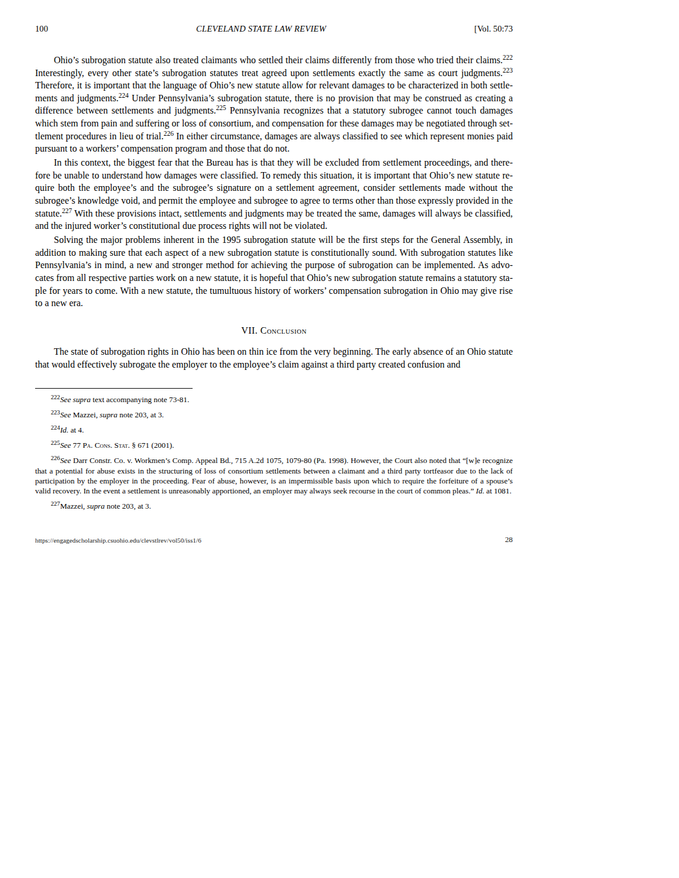100 CLEVELAND STATE LAW REVIEW [Vol. 50:73
Ohio’s subrogation statute also treated claimants who settled their claims differently from those who tried their claims.222 Interestingly, every other state’s subrogation statutes treat agreed upon settlements exactly the same as court judgments.223 Therefore, it is important that the language of Ohio’s new statute allow for relevant damages to be characterized in both settlements and judgments.224 Under Pennsylvania’s subrogation statute, there is no provision that may be construed as creating a difference between settlements and judgments.225 Pennsylvania recognizes that a statutory subrogee cannot touch damages which stem from pain and suffering or loss of consortium, and compensation for these damages may be negotiated through settlement procedures in lieu of trial.226 In either circumstance, damages are always classified to see which represent monies paid pursuant to a workers’ compensation program and those that do not.
In this context, the biggest fear that the Bureau has is that they will be excluded from settlement proceedings, and therefore be unable to understand how damages were classified. To remedy this situation, it is important that Ohio’s new statute require both the employee’s and the subrogee’s signature on a settlement agreement, consider settlements made without the subrogee’s knowledge void, and permit the employee and subrogee to agree to terms other than those expressly provided in the statute.227 With these provisions intact, settlements and judgments may be treated the same, damages will always be classified, and the injured worker’s constitutional due process rights will not be violated.
Solving the major problems inherent in the 1995 subrogation statute will be the first steps for the General Assembly, in addition to making sure that each aspect of a new subrogation statute is constitutionally sound. With subrogation statutes like Pennsylvania’s in mind, a new and stronger method for achieving the purpose of subrogation can be implemented. As advocates from all respective parties work on a new statute, it is hopeful that Ohio’s new subrogation statute remains a statutory staple for years to come. With a new statute, the tumultuous history of workers’ compensation subrogation in Ohio may give rise to a new era.
VII. Conclusion
The state of subrogation rights in Ohio has been on thin ice from the very beginning. The early absence of an Ohio statute that would effectively subrogate the employer to the employee’s claim against a third party created confusion and
222See supra text accompanying note 73-81.
223See Mazzei, supra note 203, at 3.
224Id. at 4.
225See 77 Pa. Cons. Stat. § 671 (2001).
226See Darr Constr. Co. v. Workmen’s Comp. Appeal Bd., 715 A.2d 1075, 1079-80 (Pa. 1998). However, the Court also noted that “[w]e recognize that a potential for abuse exists in the structuring of loss of consortium settlements between a claimant and a third party tortfeasor due to the lack of participation by the employer in the proceeding. Fear of abuse, however, is an impermissible basis upon which to require the forfeiture of a spouse’s valid recovery. In the event a settlement is unreasonably apportioned, an employer may always seek recourse in the court of common pleas.” Id. at 1081.
227Mazzei, supra note 203, at 3.
https://engagedscholarship.csuohio.edu/clevstlrev/vol50/iss1/6 28